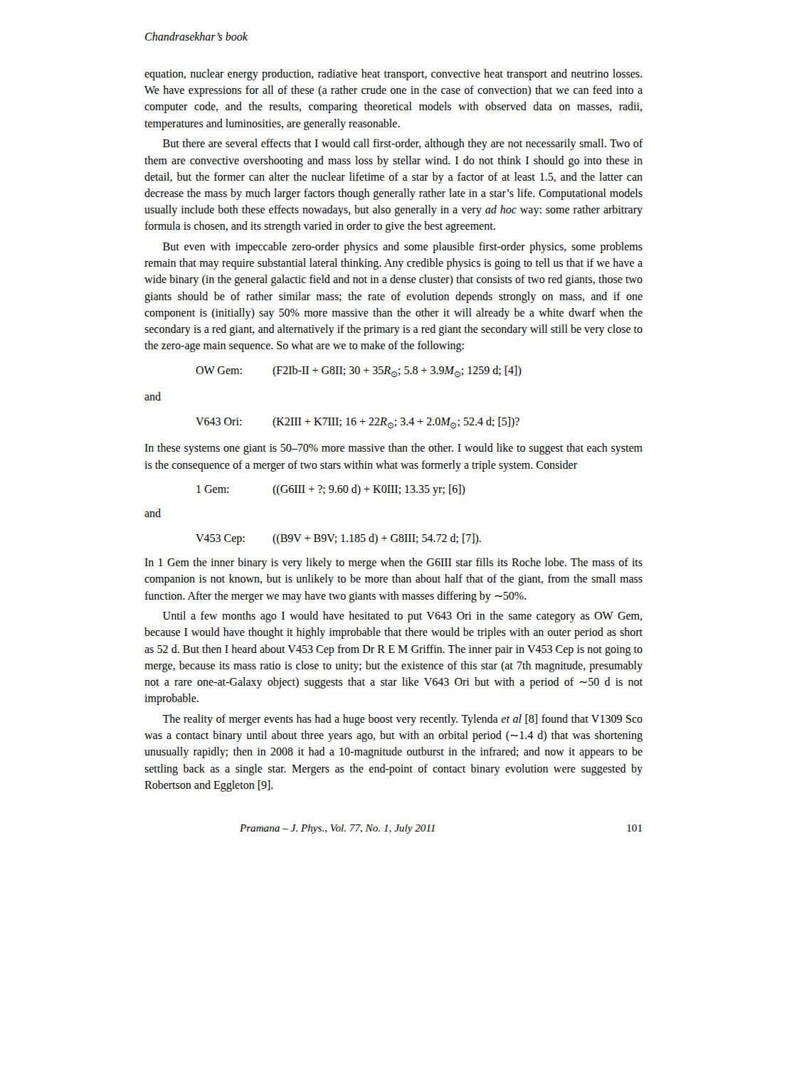Chandrasekhar’s book
equation, nuclear energy production, radiative heat transport, convective heat transport and neutrino losses. We have expressions for all of these (a rather crude one in the case of convection) that we can feed into a computer code, and the results, comparing theoretical models with observed data on masses, radii, temperatures and luminosities, are generally reasonable.
But there are several effects that I would call first-order, although they are not necessarily small. Two of them are convective overshooting and mass loss by stellar wind. I do not think I should go into these in detail, but the former can alter the nuclear lifetime of a star by a factor of at least 1.5, and the latter can decrease the mass by much larger factors though generally rather late in a star’s life. Computational models usually include both these effects nowadays, but also generally in a very ad hoc way: some rather arbitrary formula is chosen, and its strength varied in order to give the best agreement.
But even with impeccable zero-order physics and some plausible first-order physics, some problems remain that may require substantial lateral thinking. Any credible physics is going to tell us that if we have a wide binary (in the general galactic field and not in a dense cluster) that consists of two red giants, those two giants should be of rather similar mass; the rate of evolution depends strongly on mass, and if one component is (initially) say 50% more massive than the other it will already be a white dwarf when the secondary is a red giant, and alternatively if the primary is a red giant the secondary will still be very close to the zero-age main sequence. So what are we to make of the following:
OW Gem: (F2Ib-II + G8II; 30 + 35R⊙; 5.8 + 3.9M⊙; 1259 d; [4])
and
V643 Ori: (K2III + K7III; 16 + 22R⊙; 3.4 + 2.0M⊙; 52.4 d; [5])?
In these systems one giant is 50–70% more massive than the other. I would like to suggest that each system is the consequence of a merger of two stars within what was formerly a triple system. Consider
1 Gem: ((G6III + ?; 9.60 d) + K0III; 13.35 yr; [6])
and
V453 Cep: ((B9V + B9V; 1.185 d) + G8III; 54.72 d; [7]).
In 1 Gem the inner binary is very likely to merge when the G6III star fills its Roche lobe. The mass of its companion is not known, but is unlikely to be more than about half that of the giant, from the small mass function. After the merger we may have two giants with masses differing by ∼50%.
Until a few months ago I would have hesitated to put V643 Ori in the same category as OW Gem, because I would have thought it highly improbable that there would be triples with an outer period as short as 52 d. But then I heard about V453 Cep from Dr R E M Griffin. The inner pair in V453 Cep is not going to merge, because its mass ratio is close to unity; but the existence of this star (at 7th magnitude, presumably not a rare one-at-Galaxy object) suggests that a star like V643 Ori but with a period of ∼50 d is not improbable.
The reality of merger events has had a huge boost very recently. Tylenda et al [8] found that V1309 Sco was a contact binary until about three years ago, but with an orbital period (∼1.4 d) that was shortening unusually rapidly; then in 2008 it had a 10-magnitude outburst in the infrared; and now it appears to be settling back as a single star. Mergers as the end-point of contact binary evolution were suggested by Robertson and Eggleton [9].
Pramana – J. Phys., Vol. 77, No. 1, July 2011 101